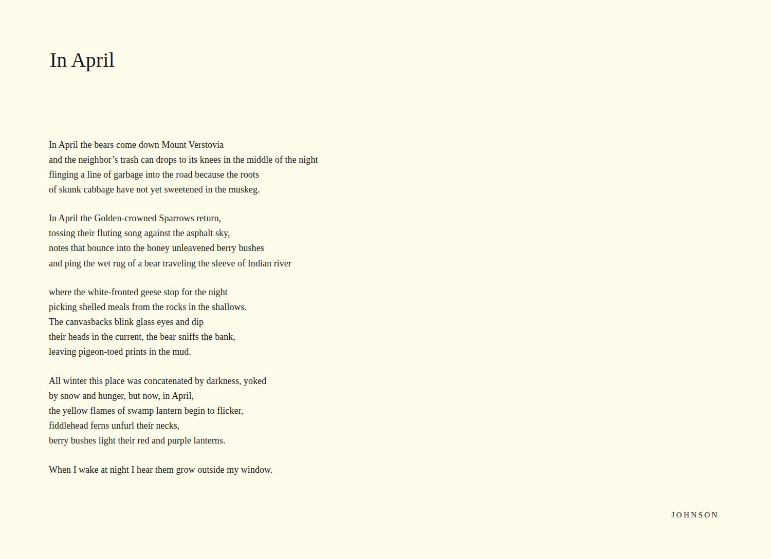In April
In April the bears come down Mount Verstovia
and the neighbor’s trash can drops to its knees in the middle of the night
flinging a line of garbage into the road because the roots
of skunk cabbage have not yet sweetened in the muskeg.
In April the Golden-crowned Sparrows return,
tossing their fluting song against the asphalt sky,
notes that bounce into the boney unleavened berry bushes
and ping the wet rug of a bear traveling the sleeve of Indian river
where the white-fronted geese stop for the night
picking shelled meals from the rocks in the shallows.
The canvasbacks blink glass eyes and dip
their heads in the current, the bear sniffs the bank,
leaving pigeon-toed prints in the mud.
All winter this place was concatenated by darkness, yoked
by snow and hunger, but now, in April,
the yellow flames of swamp lantern begin to flicker,
fiddlehead ferns unfurl their necks,
berry bushes light their red and purple lanterns.
When I wake at night I hear them grow outside my window.
JOHNSON